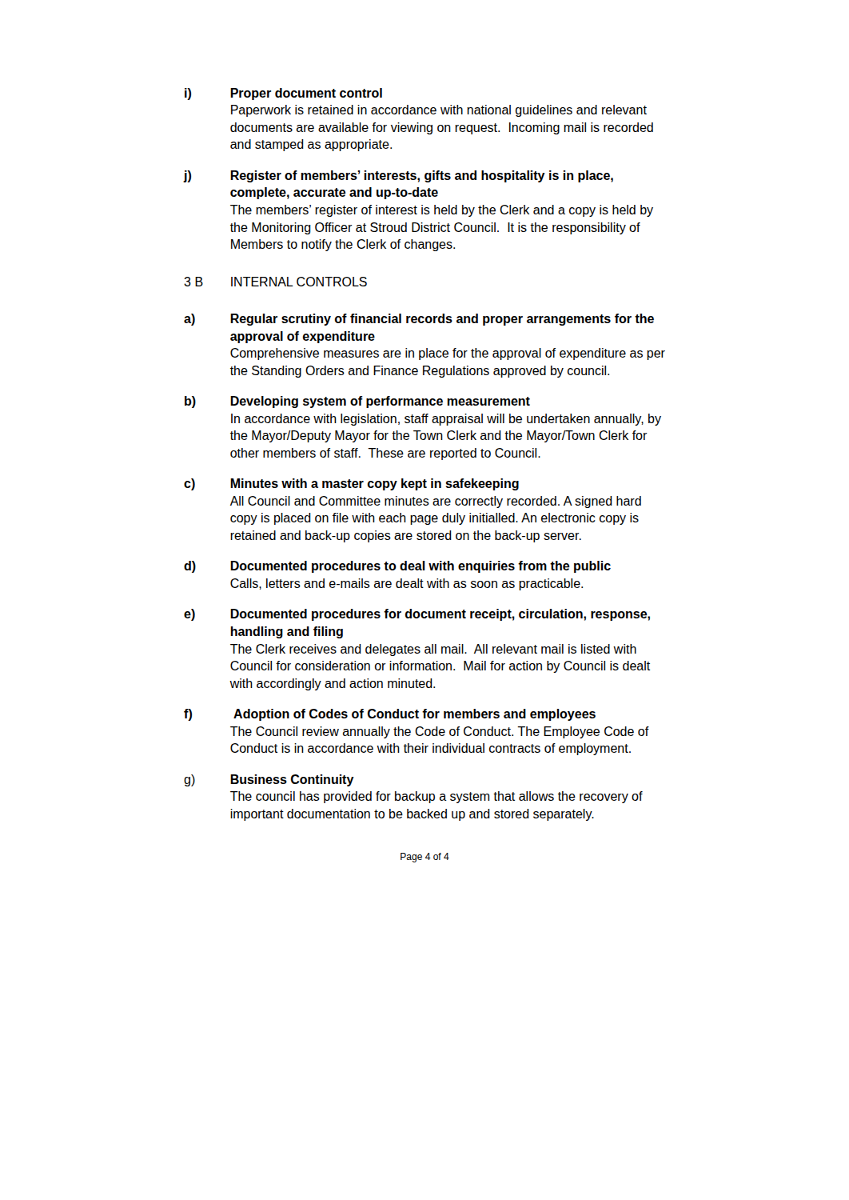i)
Proper document control
Paperwork is retained in accordance with national guidelines and relevant documents are available for viewing on request. Incoming mail is recorded and stamped as appropriate.
j)
Register of members’ interests, gifts and hospitality is in place, complete, accurate and up-to-date
The members’ register of interest is held by the Clerk and a copy is held by the Monitoring Officer at Stroud District Council. It is the responsibility of Members to notify the Clerk of changes.
3 B
INTERNAL CONTROLS
a)
Regular scrutiny of financial records and proper arrangements for the approval of expenditure
Comprehensive measures are in place for the approval of expenditure as per the Standing Orders and Finance Regulations approved by council.
b)
Developing system of performance measurement
In accordance with legislation, staff appraisal will be undertaken annually, by the Mayor/Deputy Mayor for the Town Clerk and the Mayor/Town Clerk for other members of staff. These are reported to Council.
c)
Minutes with a master copy kept in safekeeping
All Council and Committee minutes are correctly recorded. A signed hard copy is placed on file with each page duly initialled. An electronic copy is retained and back-up copies are stored on the back-up server.
d)
Documented procedures to deal with enquiries from the public
Calls, letters and e-mails are dealt with as soon as practicable.
e)
Documented procedures for document receipt, circulation, response, handling and filing
The Clerk receives and delegates all mail. All relevant mail is listed with Council for consideration or information. Mail for action by Council is dealt with accordingly and action minuted.
f)
Adoption of Codes of Conduct for members and employees
The Council review annually the Code of Conduct. The Employee Code of Conduct is in accordance with their individual contracts of employment.
g)
Business Continuity
The council has provided for backup a system that allows the recovery of important documentation to be backed up and stored separately.
Page 4 of 4